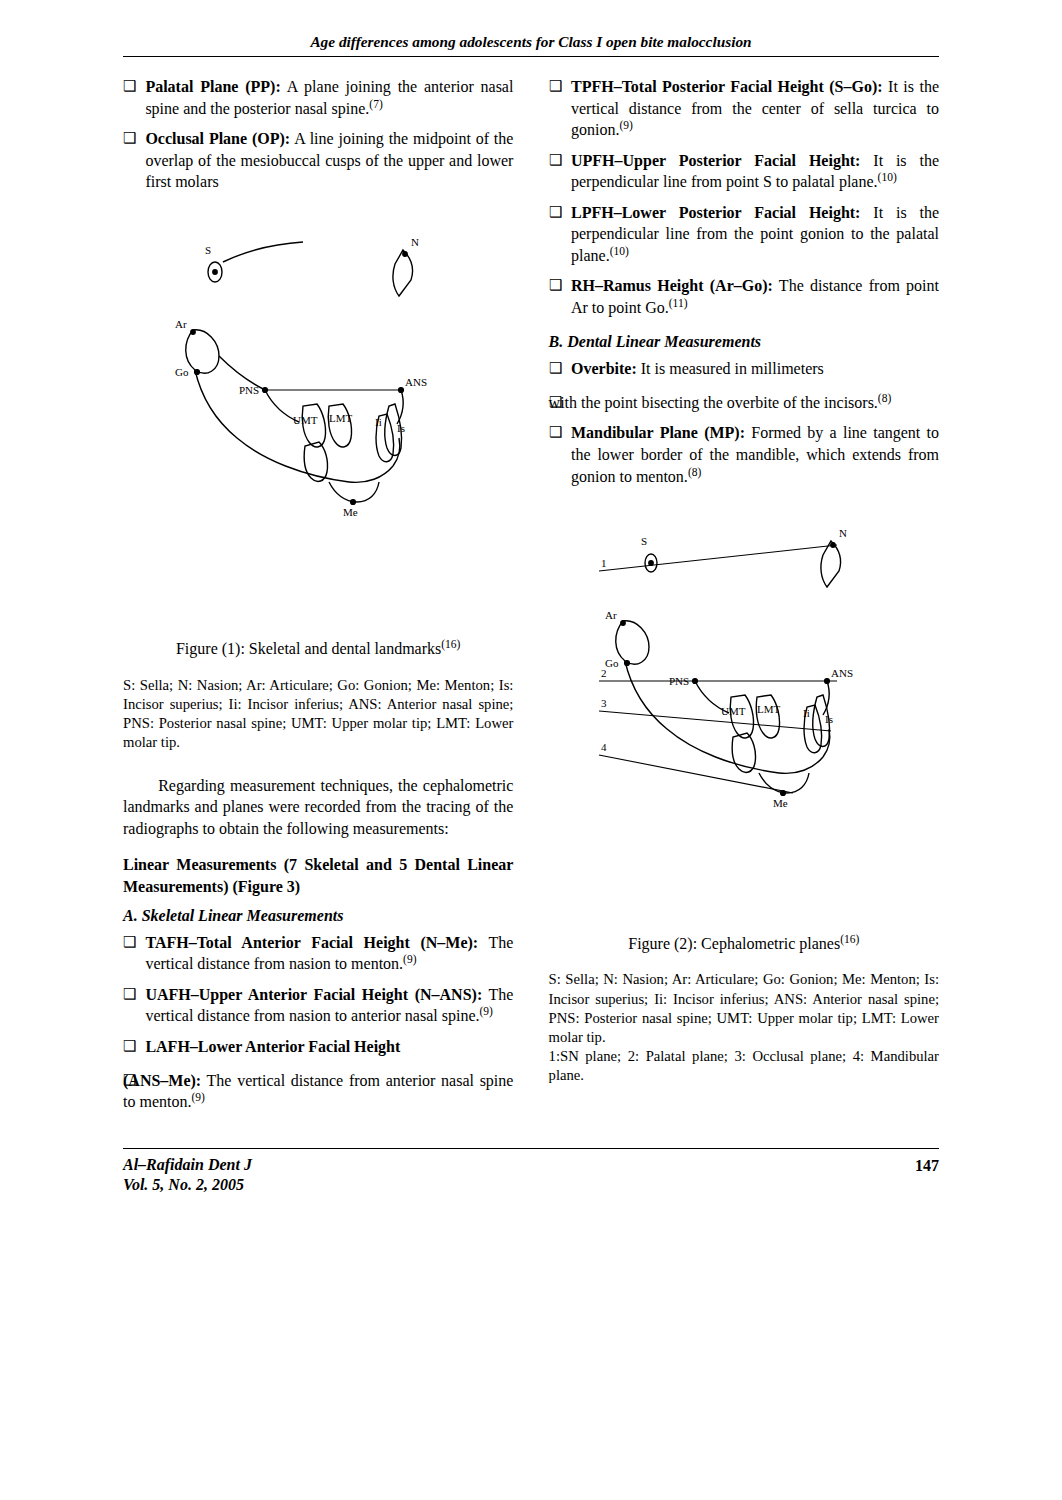Age differences among adolescents for Class I open bite malocclusion
Palatal Plane (PP): A plane joining the anterior nasal spine and the posterior nasal spine.(7)
Occlusal Plane (OP): A line joining the midpoint of the overlap of the mesiobuccal cusps of the upper and lower first molars
S N Ar PNS ANS UMT LMT Ii Is Go Me
Figure (1): Skeletal and dental landmarks(16)
S: Sella; N: Nasion; Ar: Articulare; Go: Gonion; Me: Menton; Is: Incisor superius; Ii: Incisor inferius; ANS: Anterior nasal spine; PNS: Posterior nasal spine; UMT: Upper molar tip; LMT: Lower molar tip.
Regarding measurement techniques, the cephalometric landmarks and planes were recorded from the tracing of the radiographs to obtain the following measurements:
Linear Measurements (7 Skeletal and 5 Dental Linear Measurements) (Figure 3)
A. Skeletal Linear Measurements
TAFH–Total Anterior Facial Height (N–Me): The vertical distance from nasion to menton.(9)
UAFH–Upper Anterior Facial Height (N–ANS): The vertical distance from nasion to anterior nasal spine.(9)
LAFH–Lower Anterior Facial Height
(ANS–Me): The vertical distance from anterior nasal spine to menton.(9)
TPFH–Total Posterior Facial Height (S–Go): It is the vertical distance from the center of sella turcica to gonion.(9)
UPFH–Upper Posterior Facial Height: It is the perpendicular line from point S to palatal plane.(10)
LPFH–Lower Posterior Facial Height: It is the perpendicular line from the point gonion to the palatal plane.(10)
RH–Ramus Height (Ar–Go): The distance from point Ar to point Go.(11)
B. Dental Linear Measurements
Overbite: It is measured in millimeters
with the point bisecting the overbite of the incisors.(8)
Mandibular Plane (MP): Formed by a line tangent to the lower border of the mandible, which extends from gonion to menton.(8)
1 2 3 4 S N Ar PNS ANS UMT LMT Ii Is Go Me
Figure (2): Cephalometric planes(16)
S: Sella; N: Nasion; Ar: Articulare; Go: Gonion; Me: Menton; Is: Incisor superius; Ii: Incisor inferius; ANS: Anterior nasal spine; PNS: Posterior nasal spine; UMT: Upper molar tip; LMT: Lower molar tip.
1:SN plane; 2: Palatal plane; 3: Occlusal plane; 4: Mandibular plane.
Al–Rafidain Dent J
Vol. 5, No. 2, 2005
147